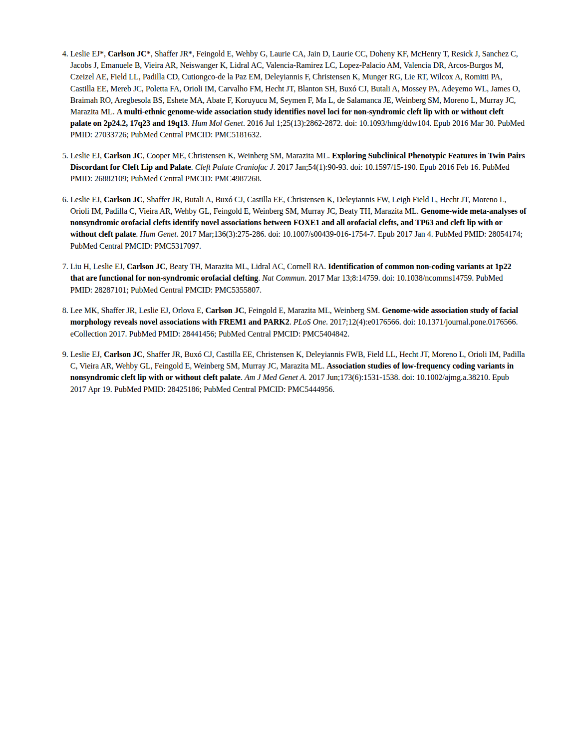Leslie EJ*, Carlson JC*, Shaffer JR*, Feingold E, Wehby G, Laurie CA, Jain D, Laurie CC, Doheny KF, McHenry T, Resick J, Sanchez C, Jacobs J, Emanuele B, Vieira AR, Neiswanger K, Lidral AC, Valencia-Ramirez LC, Lopez-Palacio AM, Valencia DR, Arcos-Burgos M, Czeizel AE, Field LL, Padilla CD, Cutiongco-de la Paz EM, Deleyiannis F, Christensen K, Munger RG, Lie RT, Wilcox A, Romitti PA, Castilla EE, Mereb JC, Poletta FA, Orioli IM, Carvalho FM, Hecht JT, Blanton SH, Buxó CJ, Butali A, Mossey PA, Adeyemo WL, James O, Braimah RO, Aregbesola BS, Eshete MA, Abate F, Koruyucu M, Seymen F, Ma L, de Salamanca JE, Weinberg SM, Moreno L, Murray JC, Marazita ML. A multi-ethnic genome-wide association study identifies novel loci for non-syndromic cleft lip with or without cleft palate on 2p24.2, 17q23 and 19q13. Hum Mol Genet. 2016 Jul 1;25(13):2862-2872. doi: 10.1093/hmg/ddw104. Epub 2016 Mar 30. PubMed PMID: 27033726; PubMed Central PMCID: PMC5181632.
Leslie EJ, Carlson JC, Cooper ME, Christensen K, Weinberg SM, Marazita ML. Exploring Subclinical Phenotypic Features in Twin Pairs Discordant for Cleft Lip and Palate. Cleft Palate Craniofac J. 2017 Jan;54(1):90-93. doi: 10.1597/15-190. Epub 2016 Feb 16. PubMed PMID: 26882109; PubMed Central PMCID: PMC4987268.
Leslie EJ, Carlson JC, Shaffer JR, Butali A, Buxó CJ, Castilla EE, Christensen K, Deleyiannis FW, Leigh Field L, Hecht JT, Moreno L, Orioli IM, Padilla C, Vieira AR, Wehby GL, Feingold E, Weinberg SM, Murray JC, Beaty TH, Marazita ML. Genome-wide meta-analyses of nonsyndromic orofacial clefts identify novel associations between FOXE1 and all orofacial clefts, and TP63 and cleft lip with or without cleft palate. Hum Genet. 2017 Mar;136(3):275-286. doi: 10.1007/s00439-016-1754-7. Epub 2017 Jan 4. PubMed PMID: 28054174; PubMed Central PMCID: PMC5317097.
Liu H, Leslie EJ, Carlson JC, Beaty TH, Marazita ML, Lidral AC, Cornell RA. Identification of common non-coding variants at 1p22 that are functional for non-syndromic orofacial clefting. Nat Commun. 2017 Mar 13;8:14759. doi: 10.1038/ncomms14759. PubMed PMID: 28287101; PubMed Central PMCID: PMC5355807.
Lee MK, Shaffer JR, Leslie EJ, Orlova E, Carlson JC, Feingold E, Marazita ML, Weinberg SM. Genome-wide association study of facial morphology reveals novel associations with FREM1 and PARK2. PLoS One. 2017;12(4):e0176566. doi: 10.1371/journal.pone.0176566. eCollection 2017. PubMed PMID: 28441456; PubMed Central PMCID: PMC5404842.
Leslie EJ, Carlson JC, Shaffer JR, Buxó CJ, Castilla EE, Christensen K, Deleyiannis FWB, Field LL, Hecht JT, Moreno L, Orioli IM, Padilla C, Vieira AR, Wehby GL, Feingold E, Weinberg SM, Murray JC, Marazita ML. Association studies of low-frequency coding variants in nonsyndromic cleft lip with or without cleft palate. Am J Med Genet A. 2017 Jun;173(6):1531-1538. doi: 10.1002/ajmg.a.38210. Epub 2017 Apr 19. PubMed PMID: 28425186; PubMed Central PMCID: PMC5444956.